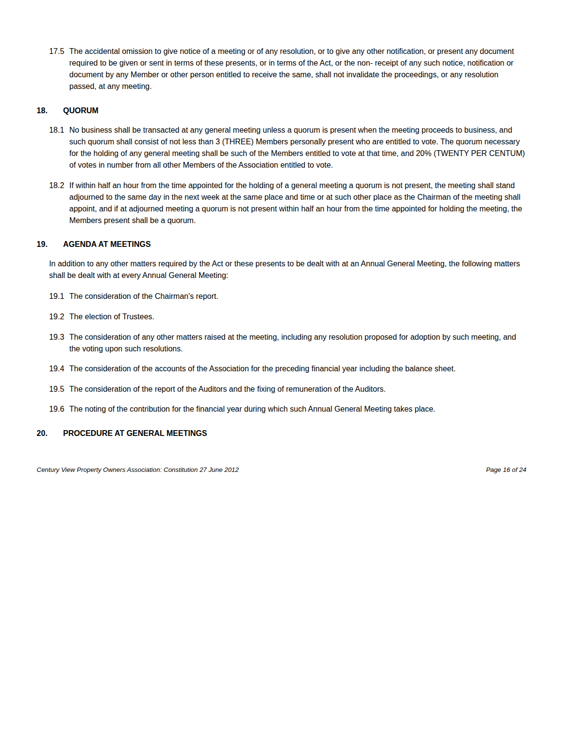17.5
The accidental omission to give notice of a meeting or of any resolution, or to give any other notification, or present any document required to be given or sent in terms of these presents, or in terms of the Act, or the non- receipt of any such notice, notification or document by any Member or other person entitled to receive the same, shall not invalidate the proceedings, or any resolution passed, at any meeting.
18. QUORUM
18.1
No business shall be transacted at any general meeting unless a quorum is present when the meeting proceeds to business, and such quorum shall consist of not less than 3 (THREE) Members personally present who are entitled to vote. The quorum necessary for the holding of any general meeting shall be such of the Members entitled to vote at that time, and 20% (TWENTY PER CENTUM) of votes in number from all other Members of the Association entitled to vote.
18.2
If within half an hour from the time appointed for the holding of a general meeting a quorum is not present, the meeting shall stand adjourned to the same day in the next week at the same place and time or at such other place as the Chairman of the meeting shall appoint, and if at adjourned meeting a quorum is not present within half an hour from the time appointed for holding the meeting, the Members present shall be a quorum.
19. AGENDA AT MEETINGS
In addition to any other matters required by the Act or these presents to be dealt with at an Annual General Meeting, the following matters shall be dealt with at every Annual General Meeting:
19.1
The consideration of the Chairman's report.
19.2
The election of Trustees.
19.3
The consideration of any other matters raised at the meeting, including any resolution proposed for adoption by such meeting, and the voting upon such resolutions.
19.4
The consideration of the accounts of the Association for the preceding financial year including the balance sheet.
19.5
The consideration of the report of the Auditors and the fixing of remuneration of the Auditors.
19.6
The noting of the contribution for the financial year during which such Annual General Meeting takes place.
20. PROCEDURE AT GENERAL MEETINGS
Century View Property Owners Association: Constitution 27 June 2012
Page 16 of 24